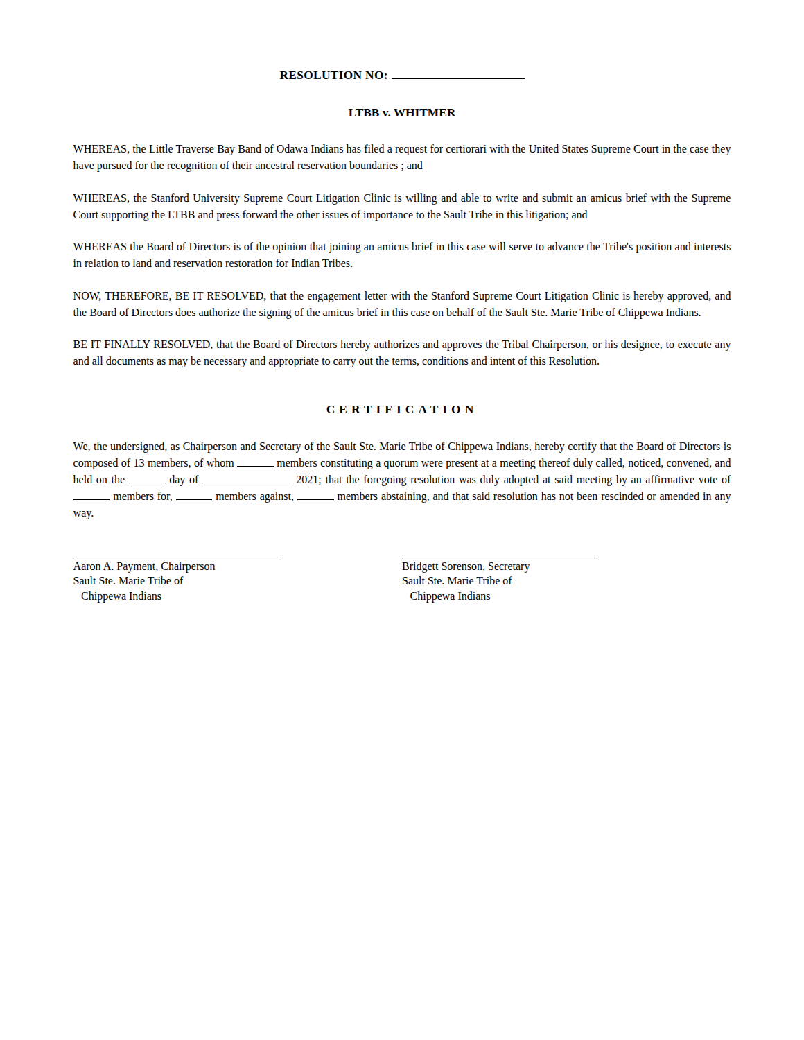RESOLUTION NO:
LTBB v. WHITMER
WHEREAS, the Little Traverse Bay Band of Odawa Indians has filed a request for certiorari with the United States Supreme Court in the case they have pursued for the recognition of their ancestral reservation boundaries ; and
WHEREAS, the Stanford University Supreme Court Litigation Clinic is willing and able to write and submit an amicus brief with the Supreme Court supporting the LTBB and press forward the other issues of importance to the Sault Tribe in this litigation; and
WHEREAS the Board of Directors is of the opinion that joining an amicus brief in this case will serve to advance the Tribe's position and interests in relation to land and reservation restoration for Indian Tribes.
NOW, THEREFORE, BE IT RESOLVED, that the engagement letter with the Stanford Supreme Court Litigation Clinic is hereby approved, and the Board of Directors does authorize the signing of the amicus brief in this case on behalf of the Sault Ste. Marie Tribe of Chippewa Indians.
BE IT FINALLY RESOLVED, that the Board of Directors hereby authorizes and approves the Tribal Chairperson, or his designee, to execute any and all documents as may be necessary and appropriate to carry out the terms, conditions and intent of this Resolution.
CERTIFICATION
We, the undersigned, as Chairperson and Secretary of the Sault Ste. Marie Tribe of Chippewa Indians, hereby certify that the Board of Directors is composed of 13 members, of whom members constituting a quorum were present at a meeting thereof duly called, noticed, convened, and held on the day of 2021; that the foregoing resolution was duly adopted at said meeting by an affirmative vote of members for, members against, members abstaining, and that said resolution has not been rescinded or amended in any way.
| Aaron A. Payment, Chairperson Sault Ste. Marie Tribe of Chippewa Indians | Bridgett Sorenson, Secretary Sault Ste. Marie Tribe of Chippewa Indians |